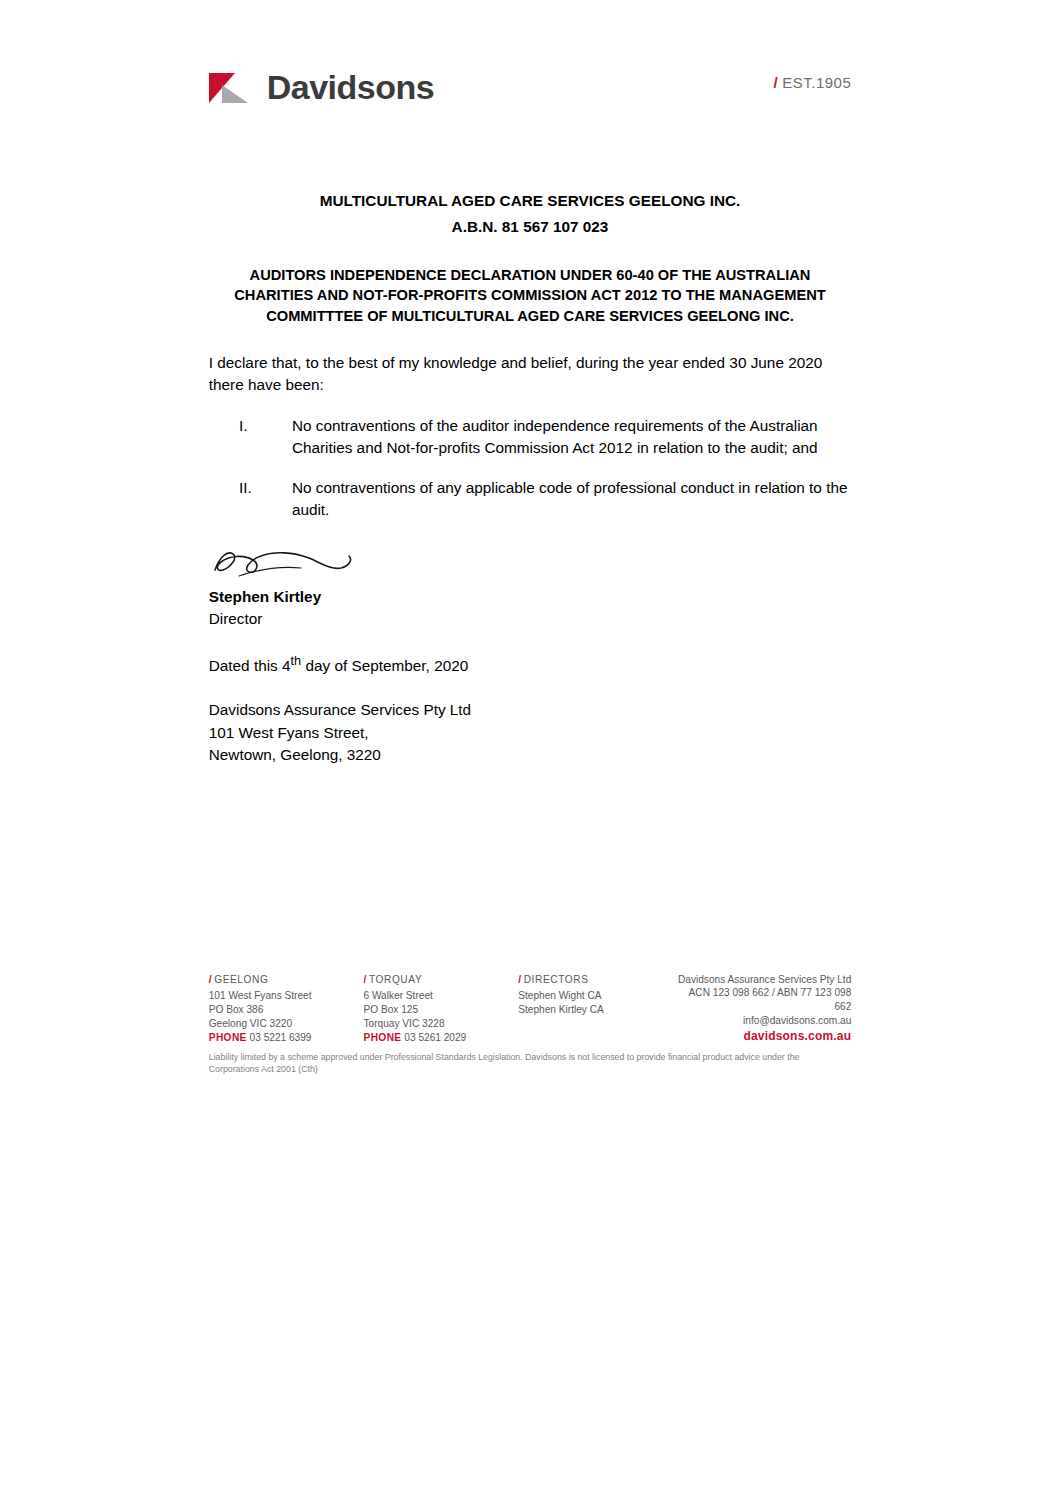Davidsons
/EST.1905
MULTICULTURAL AGED CARE SERVICES GEELONG INC.
A.B.N. 81 567 107 023
AUDITORS INDEPENDENCE DECLARATION UNDER 60-40 OF THE AUSTRALIAN CHARITIES AND NOT-FOR-PROFITS COMMISSION ACT 2012 TO THE MANAGEMENT COMMITTTEE OF MULTICULTURAL AGED CARE SERVICES GEELONG INC.
I declare that, to the best of my knowledge and belief, during the year ended 30 June 2020 there have been:
I. No contraventions of the auditor independence requirements of the Australian Charities and Not-for-profits Commission Act 2012 in relation to the audit; and
II. No contraventions of any applicable code of professional conduct in relation to the audit.
Stephen Kirtley
Director
Dated this 4th day of September, 2020
Davidsons Assurance Services Pty Ltd
101 West Fyans Street,
Newtown, Geelong, 3220
/GEELONG
101 West Fyans Street
PO Box 386
Geelong VIC 3220
PHONE 03 5221 6399
/TORQUAY
6 Walker Street
PO Box 125
Torquay VIC 3228
PHONE 03 5261 2029
/DIRECTORS
Stephen Wight CA
Stephen Kirtley CA
Davidsons Assurance Services Pty Ltd
ACN 123 098 662 / ABN 77 123 098 662
info@davidsons.com.au
davidsons.com.au
Liability limited by a scheme approved under Professional Standards Legislation. Davidsons is not licensed to provide financial product advice under the Corporations Act 2001 (Cth)